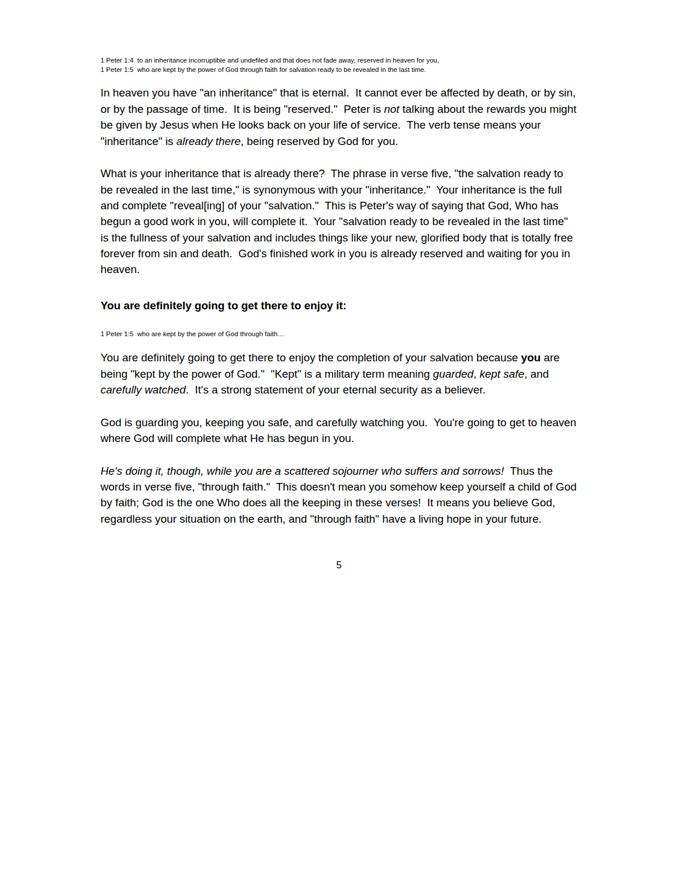1 Peter 1:4 to an inheritance incorruptible and undefiled and that does not fade away, reserved in heaven for you,
1 Peter 1:5 who are kept by the power of God through faith for salvation ready to be revealed in the last time.
In heaven you have "an inheritance" that is eternal. It cannot ever be affected by death, or by sin, or by the passage of time. It is being "reserved." Peter is not talking about the rewards you might be given by Jesus when He looks back on your life of service. The verb tense means your "inheritance" is already there, being reserved by God for you.
What is your inheritance that is already there? The phrase in verse five, "the salvation ready to be revealed in the last time," is synonymous with your "inheritance." Your inheritance is the full and complete "reveal[ing] of your "salvation." This is Peter's way of saying that God, Who has begun a good work in you, will complete it. Your "salvation ready to be revealed in the last time" is the fullness of your salvation and includes things like your new, glorified body that is totally free forever from sin and death. God's finished work in you is already reserved and waiting for you in heaven.
You are definitely going to get there to enjoy it:
1 Peter 1:5 who are kept by the power of God through faith…
You are definitely going to get there to enjoy the completion of your salvation because you are being "kept by the power of God." "Kept" is a military term meaning guarded, kept safe, and carefully watched. It's a strong statement of your eternal security as a believer.
God is guarding you, keeping you safe, and carefully watching you. You're going to get to heaven where God will complete what He has begun in you.
He's doing it, though, while you are a scattered sojourner who suffers and sorrows! Thus the words in verse five, "through faith." This doesn't mean you somehow keep yourself a child of God by faith; God is the one Who does all the keeping in these verses! It means you believe God, regardless your situation on the earth, and "through faith" have a living hope in your future.
5